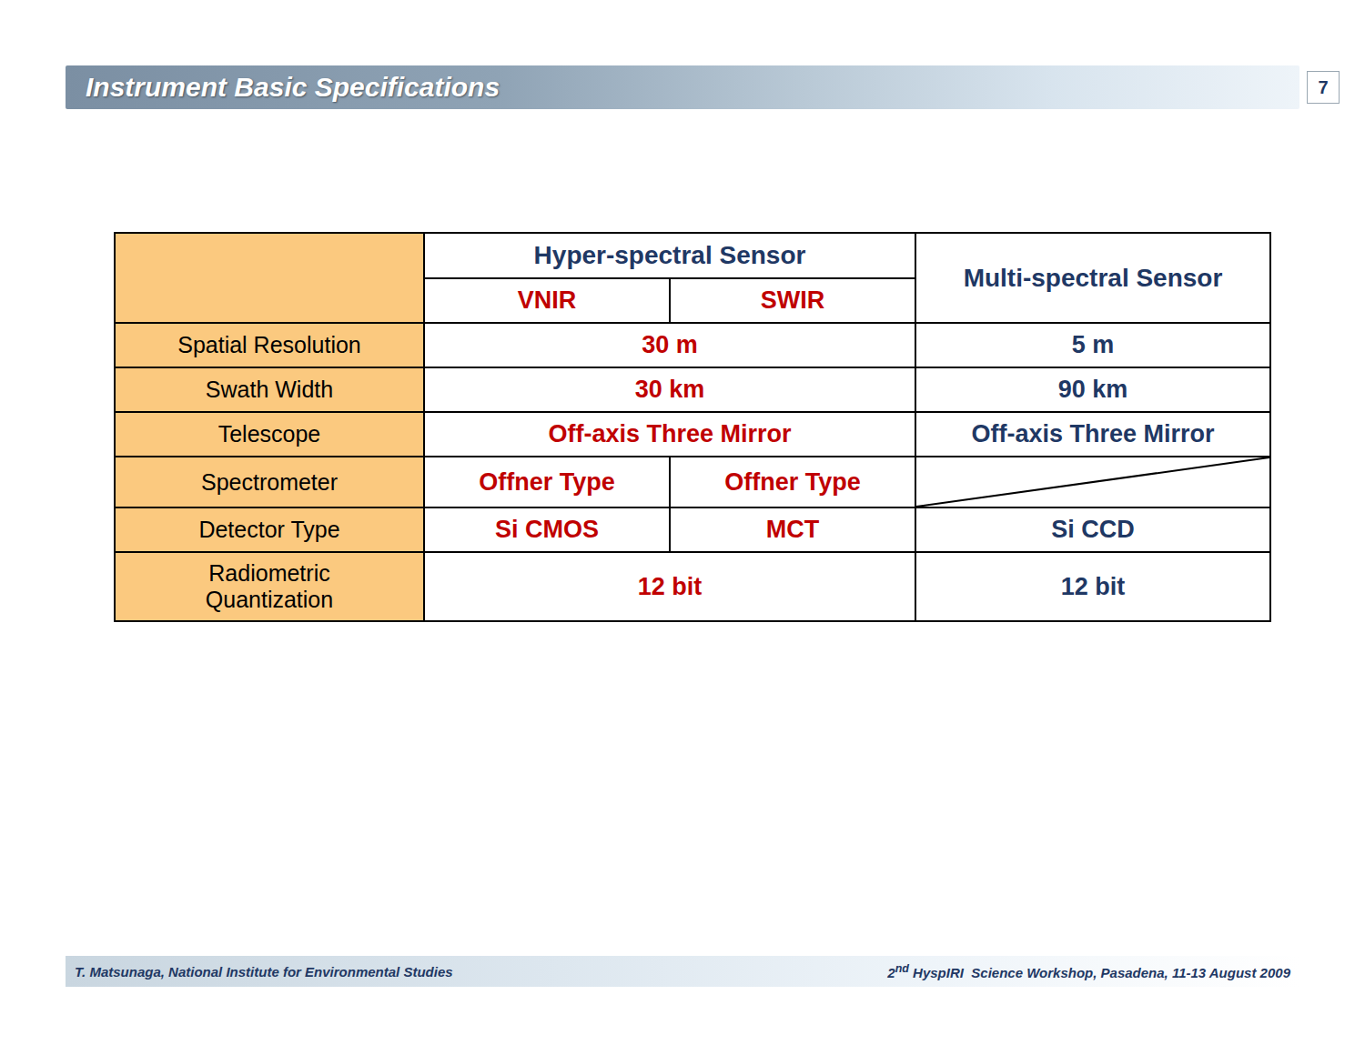Instrument Basic Specifications
7
| | Hyper-spectral Sensor | Multi-spectral Sensor |
| VNIR | SWIR |
| Spatial Resolution | 30 m | 5 m |
| Swath Width | 30 km | 90 km |
| Telescope | Off-axis Three Mirror | Off-axis Three Mirror |
| Spectrometer | Offner Type | Offner Type | |
| Detector Type | Si CMOS | MCT | Si CCD |
| Radiometric Quantization | 12 bit | 12 bit |
T. Matsunaga, National Institute for Environmental Studies
2nd HyspIRI Science Workshop, Pasadena, 11-13 August 2009